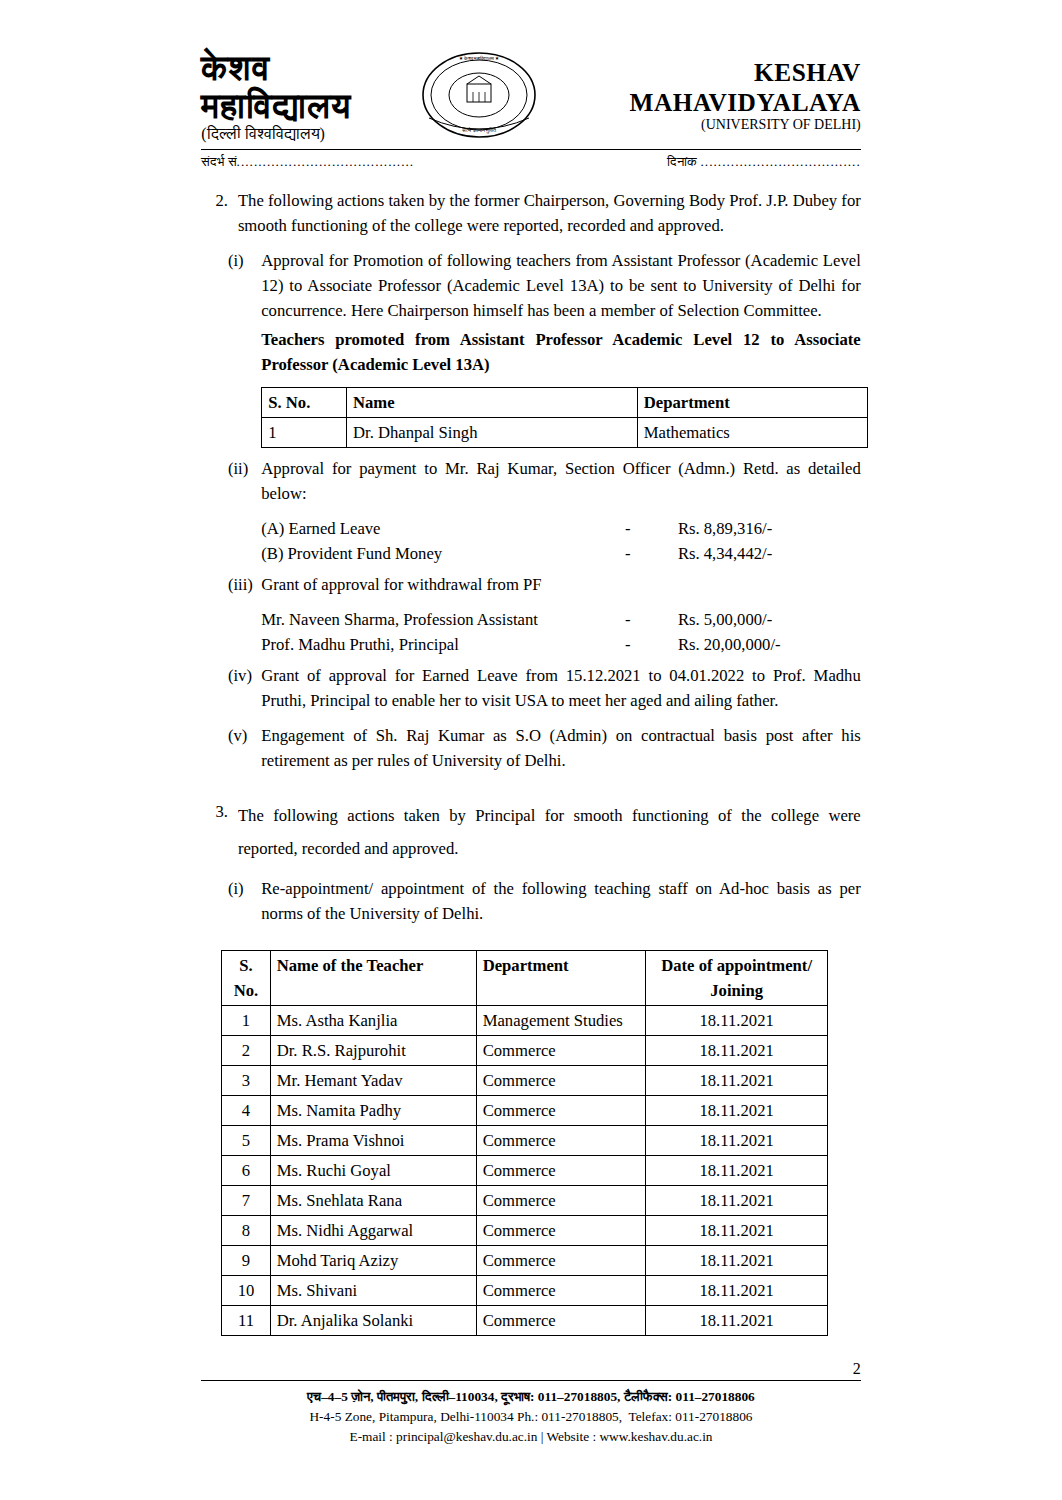केशव महाविद्यालय
(दिल्ली विश्वविद्यालय)
★ केशव महाविद्यालय ★ सत्ये ज्ञानान मुक्ति
KESHAV MAHAVIDYALAYA
(UNIVERSITY OF DELHI)
संदर्भ सं.........................................
दिनांक .....................................
2.
The following actions taken by the former Chairperson, Governing Body Prof. J.P. Dubey for smooth functioning of the college were reported, recorded and approved.
(i)
Approval for Promotion of following teachers from Assistant Professor (Academic Level 12) to Associate Professor (Academic Level 13A) to be sent to University of Delhi for concurrence. Here Chairperson himself has been a member of Selection Committee.
Teachers promoted from Assistant Professor Academic Level 12 to Associate Professor (Academic Level 13A)
| S. No. | Name | Department |
| --- | --- | --- |
| 1 | Dr. Dhanpal Singh | Mathematics |
(ii)
Approval for payment to Mr. Raj Kumar, Section Officer (Admn.) Retd. as detailed below:
(A) Earned Leave
-
Rs. 8,89,316/-
(B) Provident Fund Money
-
Rs. 4,34,442/-
(iii)
Grant of approval for withdrawal from PF
Mr. Naveen Sharma, Profession Assistant
-
Rs. 5,00,000/-
Prof. Madhu Pruthi, Principal
-
Rs. 20,00,000/-
(iv)
Grant of approval for Earned Leave from 15.12.2021 to 04.01.2022 to Prof. Madhu Pruthi, Principal to enable her to visit USA to meet her aged and ailing father.
(v)
Engagement of Sh. Raj Kumar as S.O (Admin) on contractual basis post after his retirement as per rules of University of Delhi.
3.
The following actions taken by Principal for smooth functioning of the college were reported, recorded and approved.
(i)
Re-appointment/ appointment of the following teaching staff on Ad-hoc basis as per norms of the University of Delhi.
| S. No. | Name of the Teacher | Department | Date of appointment/ Joining |
| --- | --- | --- | --- |
| 1 | Ms. Astha Kanjlia | Management Studies | 18.11.2021 |
| 2 | Dr. R.S. Rajpurohit | Commerce | 18.11.2021 |
| 3 | Mr. Hemant Yadav | Commerce | 18.11.2021 |
| 4 | Ms. Namita Padhy | Commerce | 18.11.2021 |
| 5 | Ms. Prama Vishnoi | Commerce | 18.11.2021 |
| 6 | Ms. Ruchi Goyal | Commerce | 18.11.2021 |
| 7 | Ms. Snehlata Rana | Commerce | 18.11.2021 |
| 8 | Ms. Nidhi Aggarwal | Commerce | 18.11.2021 |
| 9 | Mohd Tariq Azizy | Commerce | 18.11.2021 |
| 10 | Ms. Shivani | Commerce | 18.11.2021 |
| 11 | Dr. Anjalika Solanki | Commerce | 18.11.2021 |
2
एच–4–5 ज़ोन, पीतमपुरा, दिल्ली–110034, दूरभाष: 011–27018805, टैलीफैक्स: 011–27018806
H-4-5 Zone, Pitampura, Delhi-110034 Ph.: 011-27018805, Telefax: 011-27018806
E-mail : principal@keshav.du.ac.in | Website : www.keshav.du.ac.in